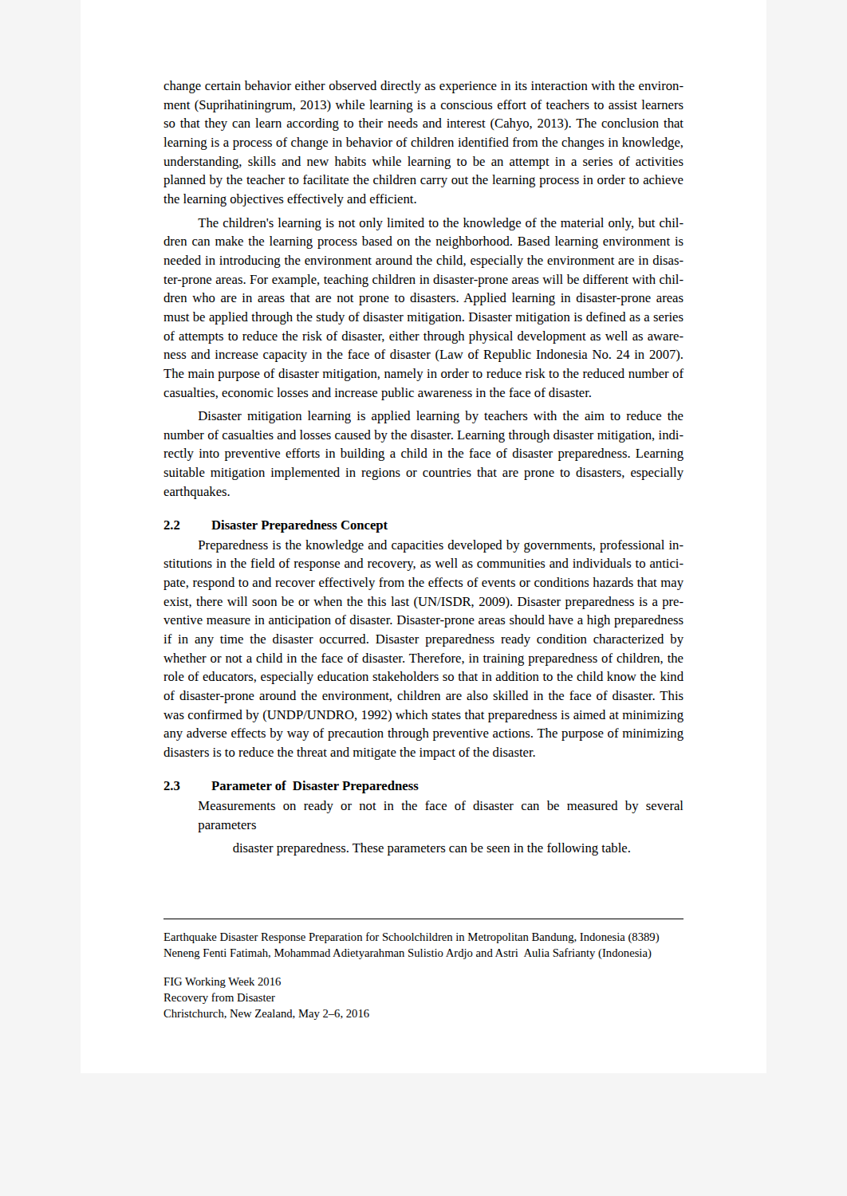change certain behavior either observed directly as experience in its interaction with the environment (Suprihatiningrum, 2013) while learning is a conscious effort of teachers to assist learners so that they can learn according to their needs and interest (Cahyo, 2013). The conclusion that learning is a process of change in behavior of children identified from the changes in knowledge, understanding, skills and new habits while learning to be an attempt in a series of activities planned by the teacher to facilitate the children carry out the learning process in order to achieve the learning objectives effectively and efficient.
The children's learning is not only limited to the knowledge of the material only, but children can make the learning process based on the neighborhood. Based learning environment is needed in introducing the environment around the child, especially the environment are in disaster-prone areas. For example, teaching children in disaster-prone areas will be different with children who are in areas that are not prone to disasters. Applied learning in disaster-prone areas must be applied through the study of disaster mitigation. Disaster mitigation is defined as a series of attempts to reduce the risk of disaster, either through physical development as well as awareness and increase capacity in the face of disaster (Law of Republic Indonesia No. 24 in 2007). The main purpose of disaster mitigation, namely in order to reduce risk to the reduced number of casualties, economic losses and increase public awareness in the face of disaster.
Disaster mitigation learning is applied learning by teachers with the aim to reduce the number of casualties and losses caused by the disaster. Learning through disaster mitigation, indirectly into preventive efforts in building a child in the face of disaster preparedness. Learning suitable mitigation implemented in regions or countries that are prone to disasters, especially earthquakes.
2.2 Disaster Preparedness Concept
Preparedness is the knowledge and capacities developed by governments, professional institutions in the field of response and recovery, as well as communities and individuals to anticipate, respond to and recover effectively from the effects of events or conditions hazards that may exist, there will soon be or when the this last (UN/ISDR, 2009). Disaster preparedness is a preventive measure in anticipation of disaster. Disaster-prone areas should have a high preparedness if in any time the disaster occurred. Disaster preparedness ready condition characterized by whether or not a child in the face of disaster. Therefore, in training preparedness of children, the role of educators, especially education stakeholders so that in addition to the child know the kind of disaster-prone around the environment, children are also skilled in the face of disaster. This was confirmed by (UNDP/UNDRO, 1992) which states that preparedness is aimed at minimizing any adverse effects by way of precaution through preventive actions. The purpose of minimizing disasters is to reduce the threat and mitigate the impact of the disaster.
2.3 Parameter of Disaster Preparedness
Measurements on ready or not in the face of disaster can be measured by several parameters
disaster preparedness. These parameters can be seen in the following table.
Earthquake Disaster Response Preparation for Schoolchildren in Metropolitan Bandung, Indonesia (8389)
Neneng Fenti Fatimah, Mohammad Adietyarahman Sulistio Ardjo and Astri Aulia Safrianty (Indonesia)
FIG Working Week 2016
Recovery from Disaster
Christchurch, New Zealand, May 2–6, 2016